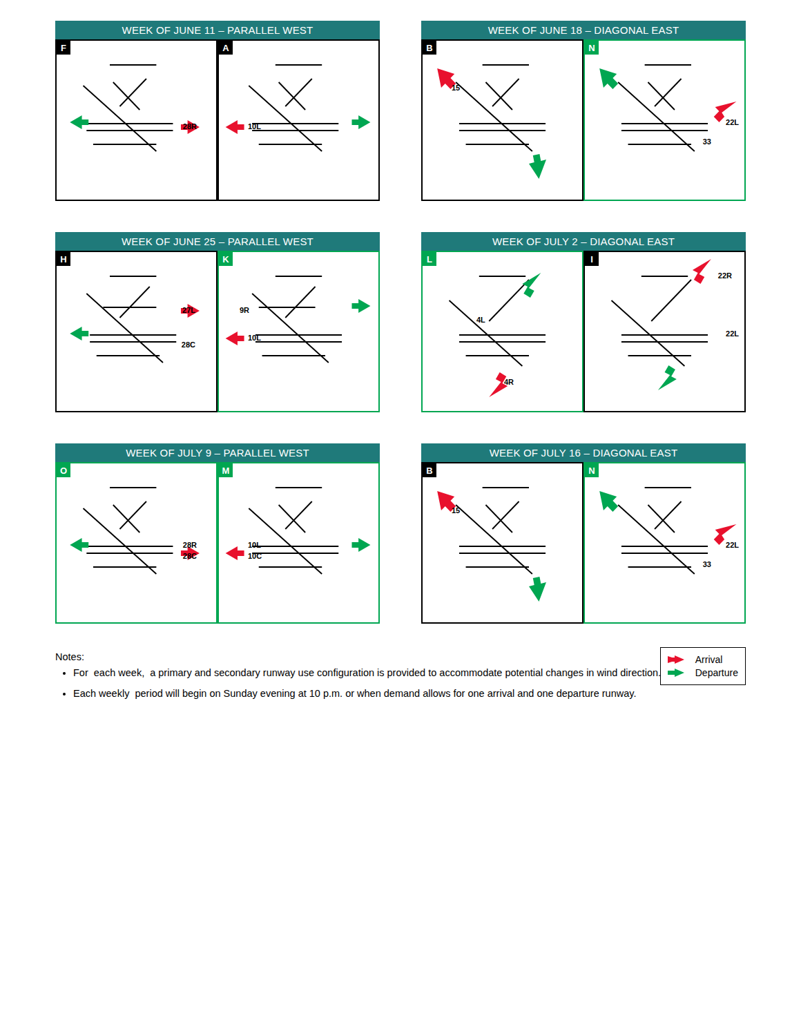WEEK OF JUNE 11 – PARALLEL WEST
F 28R
A 10L
WEEK OF JUNE 18 – DIAGONAL EAST
B 15
N 22L 33
WEEK OF JUNE 25 – PARALLEL WEST
H 27L 28C
K 9R 10L
WEEK OF JULY 2 – DIAGONAL EAST
L 4L 4R
I 22R 22L
WEEK OF JULY 9 – PARALLEL WEST
O 28R 28C
M 10L 10C
WEEK OF JULY 16 – DIAGONAL EAST
B 15
N 22L 33
Arrival
Departure
Notes:
For each week, a primary and secondary runway use configuration is provided to accommodate potential changes in wind direction.
Each weekly period will begin on Sunday evening at 10 p.m. or when demand allows for one arrival and one departure runway.